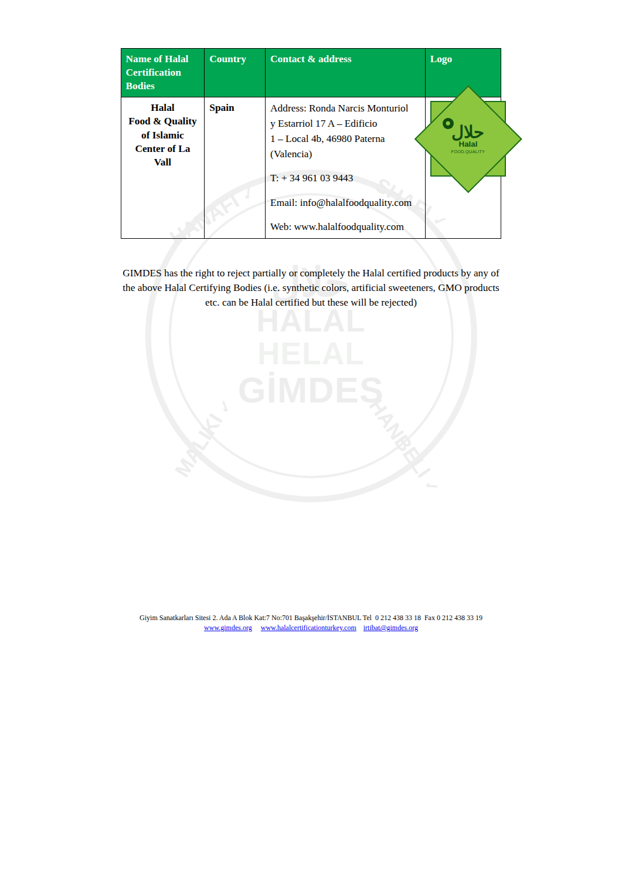حلال
HALAL
HELAL
GİMDES
HANAFI ✓
SHAFI ✓
MALIKI ✓
HANBELI ✓
| Name of Halal Certification Bodies | Country | Contact & address | Logo |
| --- | --- | --- | --- |
| Halal Food & Quality of Islamic Center of La Vall | Spain | Address: Ronda Narcis Monturiol y Estarriol 17 A – Edificio 1 – Local 4b, 46980 Paterna (Valencia) T: + 34 961 03 9443 Email: info@halalfoodquality.com Web: www.halalfoodquality.com | حلال Halal Food.Quality |
GIMDES has the right to reject partially or completely the Halal certified products by any of the above Halal Certifying Bodies (i.e. synthetic colors, artificial sweeteners, GMO products etc. can be Halal certified but these will be rejected)
Giyim Sanatkarları Sitesi 2. Ada A Blok Kat:7 No:701 Başakşehir/İSTANBUL Tel 0 212 438 33 18 Fax 0 212 438 33 19
www.gimdes.org www.halalcertificationturkey.com irtibat@gimdes.org